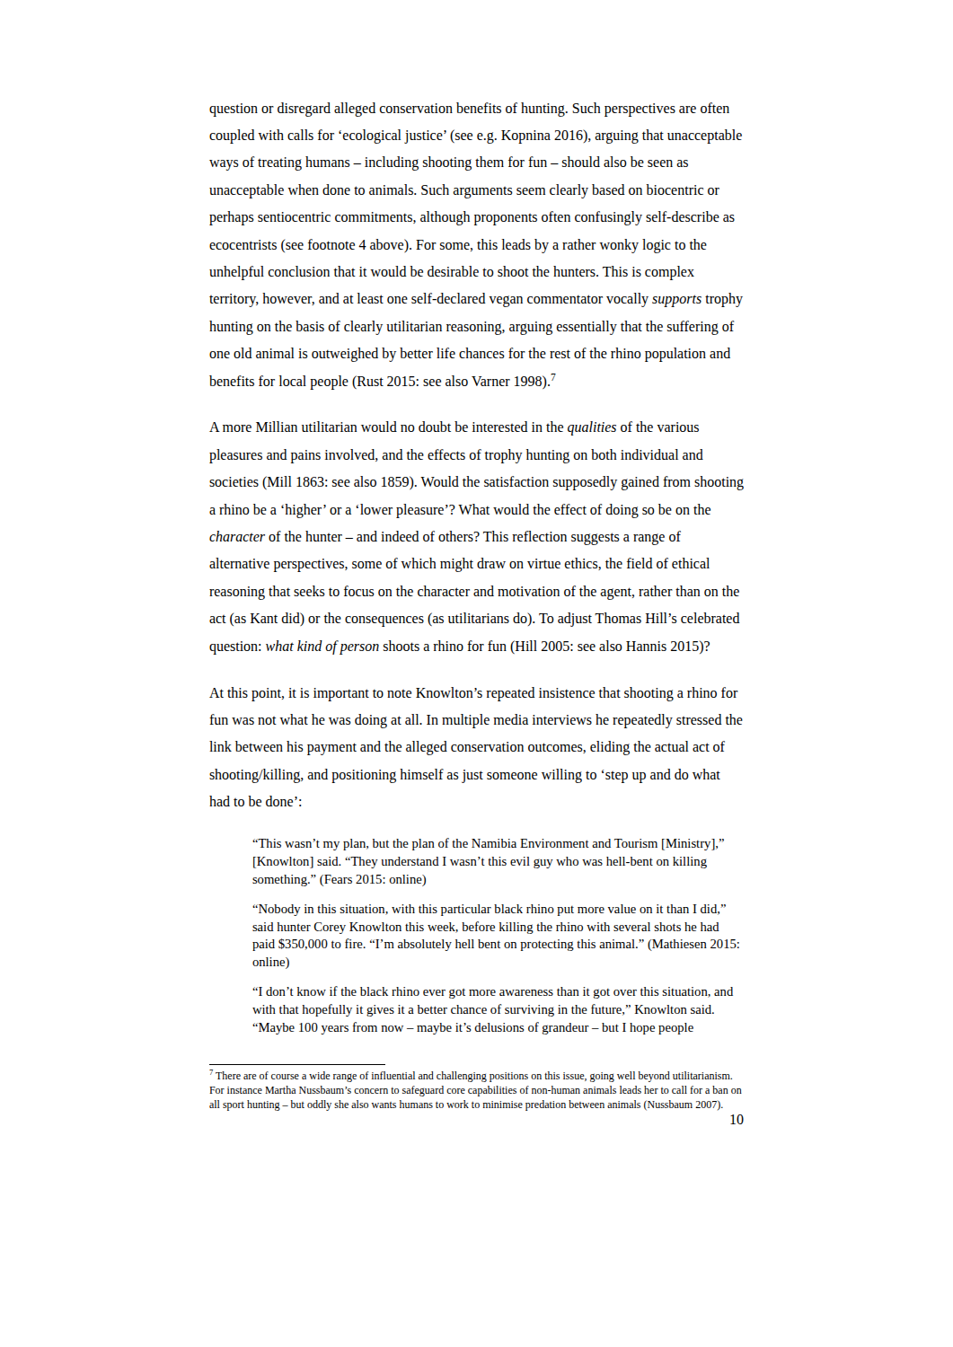question or disregard alleged conservation benefits of hunting. Such perspectives are often coupled with calls for ‘ecological justice’ (see e.g. Kopnina 2016), arguing that unacceptable ways of treating humans – including shooting them for fun – should also be seen as unacceptable when done to animals. Such arguments seem clearly based on biocentric or perhaps sentiocentric commitments, although proponents often confusingly self-describe as ecocentrists (see footnote 4 above). For some, this leads by a rather wonky logic to the unhelpful conclusion that it would be desirable to shoot the hunters. This is complex territory, however, and at least one self-declared vegan commentator vocally supports trophy hunting on the basis of clearly utilitarian reasoning, arguing essentially that the suffering of one old animal is outweighed by better life chances for the rest of the rhino population and benefits for local people (Rust 2015: see also Varner 1998).7
A more Millian utilitarian would no doubt be interested in the qualities of the various pleasures and pains involved, and the effects of trophy hunting on both individual and societies (Mill 1863: see also 1859). Would the satisfaction supposedly gained from shooting a rhino be a ‘higher’ or a ‘lower pleasure’? What would the effect of doing so be on the character of the hunter – and indeed of others? This reflection suggests a range of alternative perspectives, some of which might draw on virtue ethics, the field of ethical reasoning that seeks to focus on the character and motivation of the agent, rather than on the act (as Kant did) or the consequences (as utilitarians do). To adjust Thomas Hill’s celebrated question: what kind of person shoots a rhino for fun (Hill 2005: see also Hannis 2015)?
At this point, it is important to note Knowlton’s repeated insistence that shooting a rhino for fun was not what he was doing at all. In multiple media interviews he repeatedly stressed the link between his payment and the alleged conservation outcomes, eliding the actual act of shooting/killing, and positioning himself as just someone willing to ‘step up and do what had to be done’:
“This wasn’t my plan, but the plan of the Namibia Environment and Tourism [Ministry],” [Knowlton] said. “They understand I wasn’t this evil guy who was hell-bent on killing something.” (Fears 2015: online)
“Nobody in this situation, with this particular black rhino put more value on it than I did,” said hunter Corey Knowlton this week, before killing the rhino with several shots he had paid $350,000 to fire. “I’m absolutely hell bent on protecting this animal.” (Mathiesen 2015: online)
“I don’t know if the black rhino ever got more awareness than it got over this situation, and with that hopefully it gives it a better chance of surviving in the future,” Knowlton said. “Maybe 100 years from now – maybe it’s delusions of grandeur – but I hope people
7 There are of course a wide range of influential and challenging positions on this issue, going well beyond utilitarianism. For instance Martha Nussbaum’s concern to safeguard core capabilities of non-human animals leads her to call for a ban on all sport hunting – but oddly she also wants humans to work to minimise predation between animals (Nussbaum 2007).
10